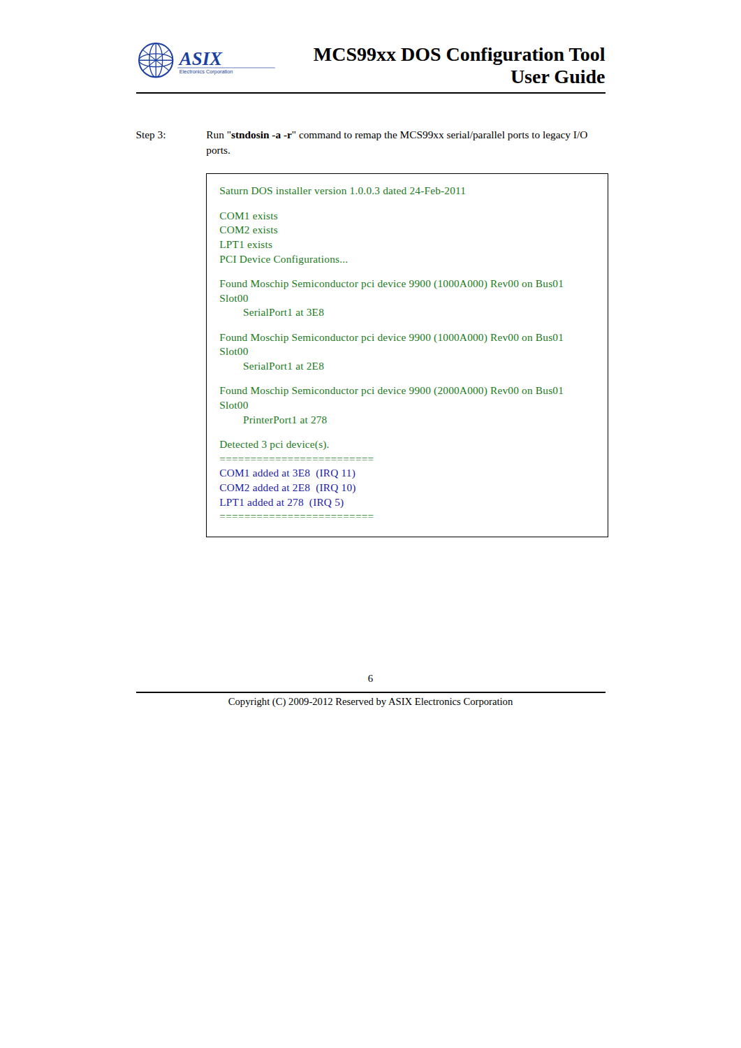ASIX Electronics Corporation
MCS99xx DOS Configuration Tool
User Guide
Step 3:
Run "stndosin -a -r" command to remap the MCS99xx serial/parallel ports to legacy I/O ports.
Saturn DOS installer version 1.0.0.3 dated 24-Feb-2011
COM1 exists
COM2 exists
LPT1 exists
PCI Device Configurations...
Found Moschip Semiconductor pci device 9900 (1000A000) Rev00 on Bus01 Slot00
SerialPort1 at 3E8
Found Moschip Semiconductor pci device 9900 (1000A000) Rev00 on Bus01 Slot00
SerialPort1 at 2E8
Found Moschip Semiconductor pci device 9900 (2000A000) Rev00 on Bus01 Slot00
PrinterPort1 at 278
Detected 3 pci device(s).
=========================
COM1 added at 3E8 (IRQ 11)
COM2 added at 2E8 (IRQ 10)
LPT1 added at 278 (IRQ 5)
=========================
6
Copyright (C) 2009-2012 Reserved by ASIX Electronics Corporation